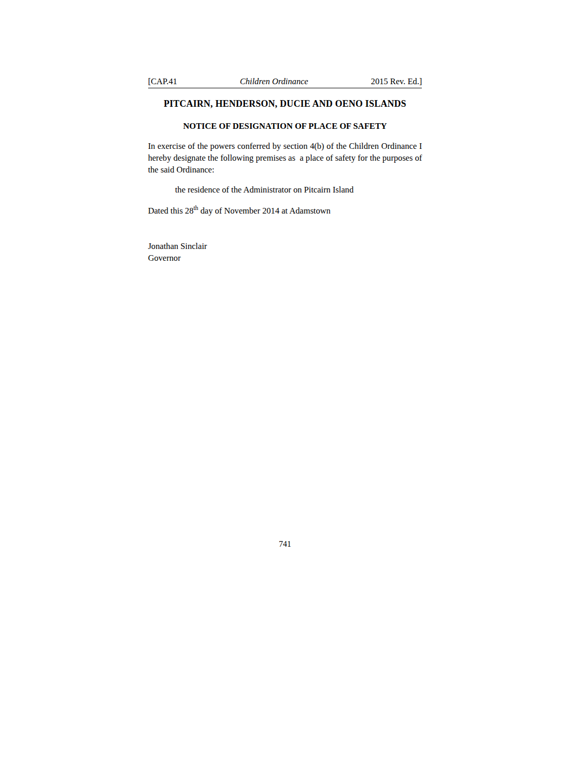[CAP.41 Children Ordinance 2015 Rev. Ed.]
PITCAIRN, HENDERSON, DUCIE AND OENO ISLANDS
NOTICE OF DESIGNATION OF PLACE OF SAFETY
In exercise of the powers conferred by section 4(b) of the Children Ordinance I hereby designate the following premises as a place of safety for the purposes of the said Ordinance:
the residence of the Administrator on Pitcairn Island
Dated this 28th day of November 2014 at Adamstown
Jonathan Sinclair Governor
741